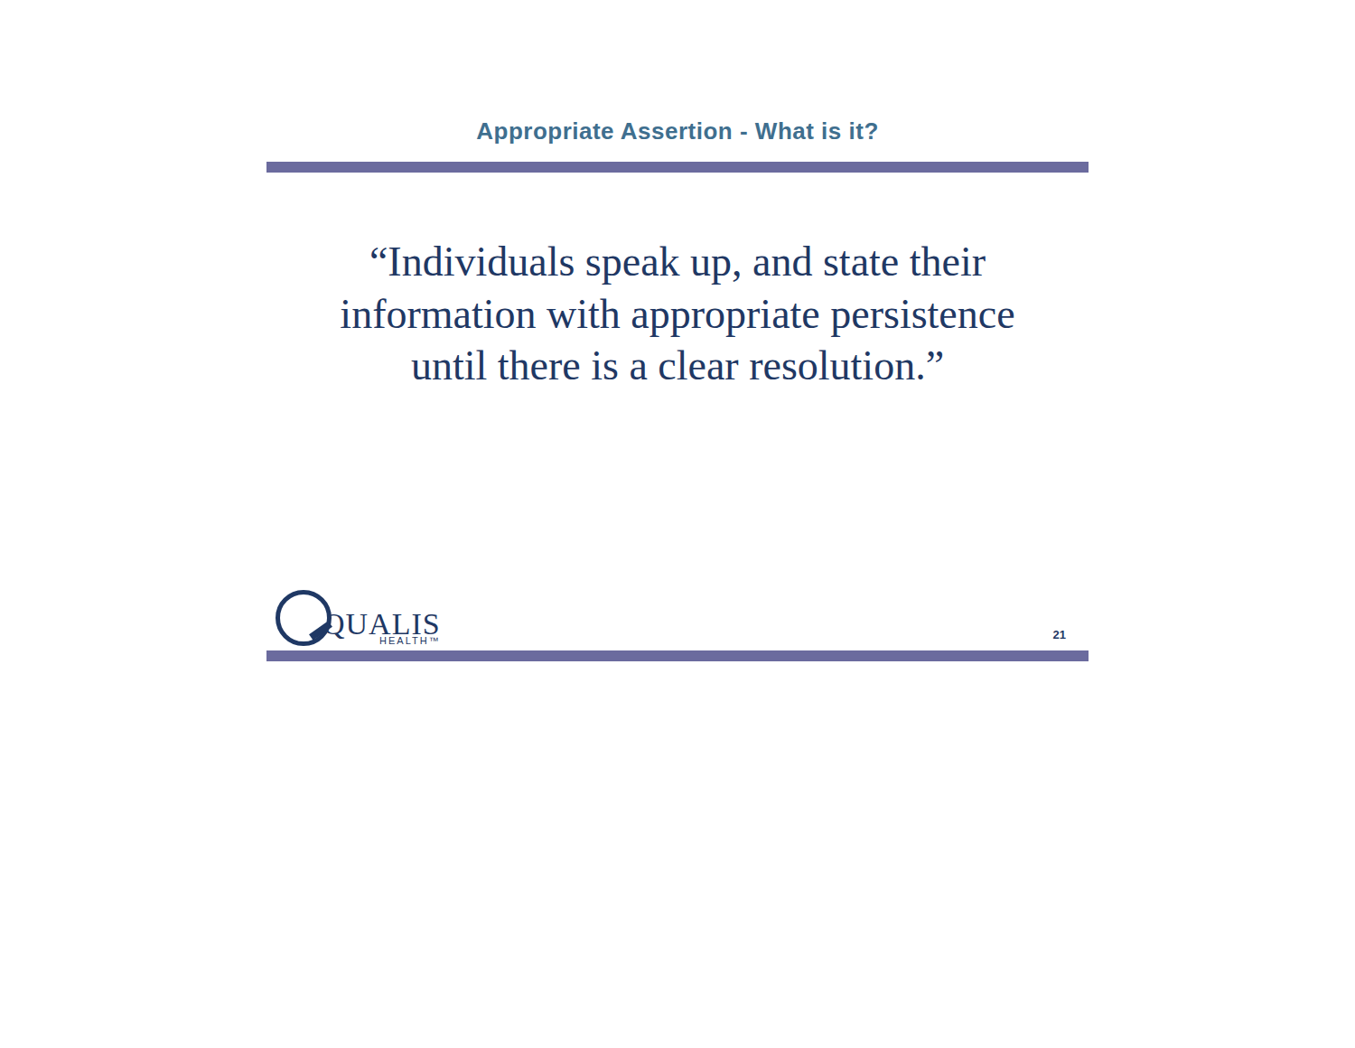Appropriate Assertion - What is it?
“Individuals speak up, and state their information with appropriate persistence until there is a clear resolution.”
QUALIS
HEALTH™
21